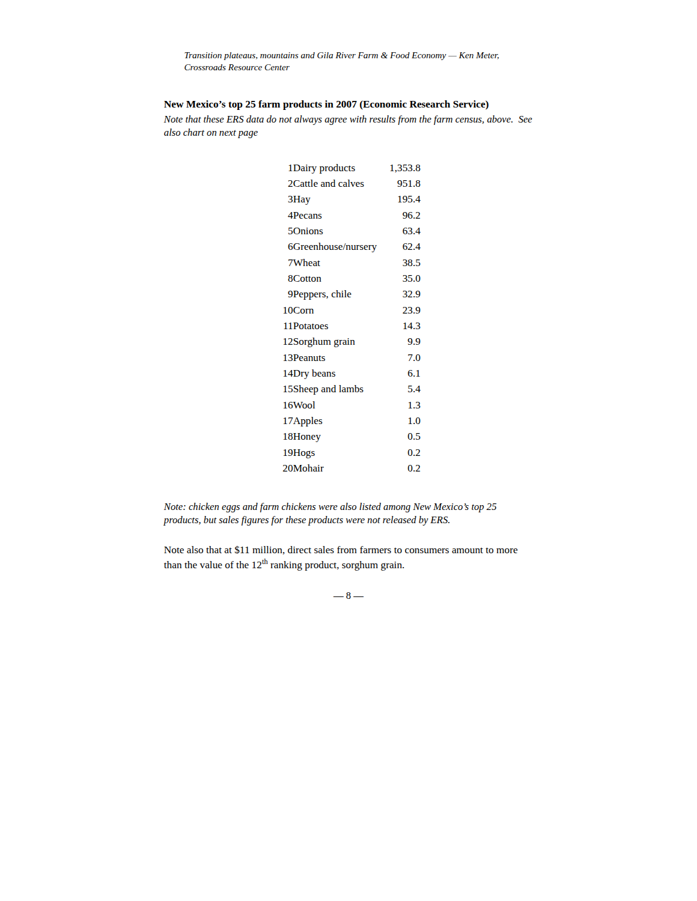Transition plateaus, mountains and Gila River Farm & Food Economy — Ken Meter, Crossroads Resource Center
New Mexico’s top 25 farm products in 2007 (Economic Research Service)
Note that these ERS data do not always agree with results from the farm census, above. See also chart on next page
| 1 | Dairy products | 1,353.8 |
| 2 | Cattle and calves | 951.8 |
| 3 | Hay | 195.4 |
| 4 | Pecans | 96.2 |
| 5 | Onions | 63.4 |
| 6 | Greenhouse/nursery | 62.4 |
| 7 | Wheat | 38.5 |
| 8 | Cotton | 35.0 |
| 9 | Peppers, chile | 32.9 |
| 10 | Corn | 23.9 |
| 11 | Potatoes | 14.3 |
| 12 | Sorghum grain | 9.9 |
| 13 | Peanuts | 7.0 |
| 14 | Dry beans | 6.1 |
| 15 | Sheep and lambs | 5.4 |
| 16 | Wool | 1.3 |
| 17 | Apples | 1.0 |
| 18 | Honey | 0.5 |
| 19 | Hogs | 0.2 |
| 20 | Mohair | 0.2 |
Note: chicken eggs and farm chickens were also listed among New Mexico’s top 25 products, but sales figures for these products were not released by ERS.
Note also that at $11 million, direct sales from farmers to consumers amount to more than the value of the 12th ranking product, sorghum grain.
— 8 —